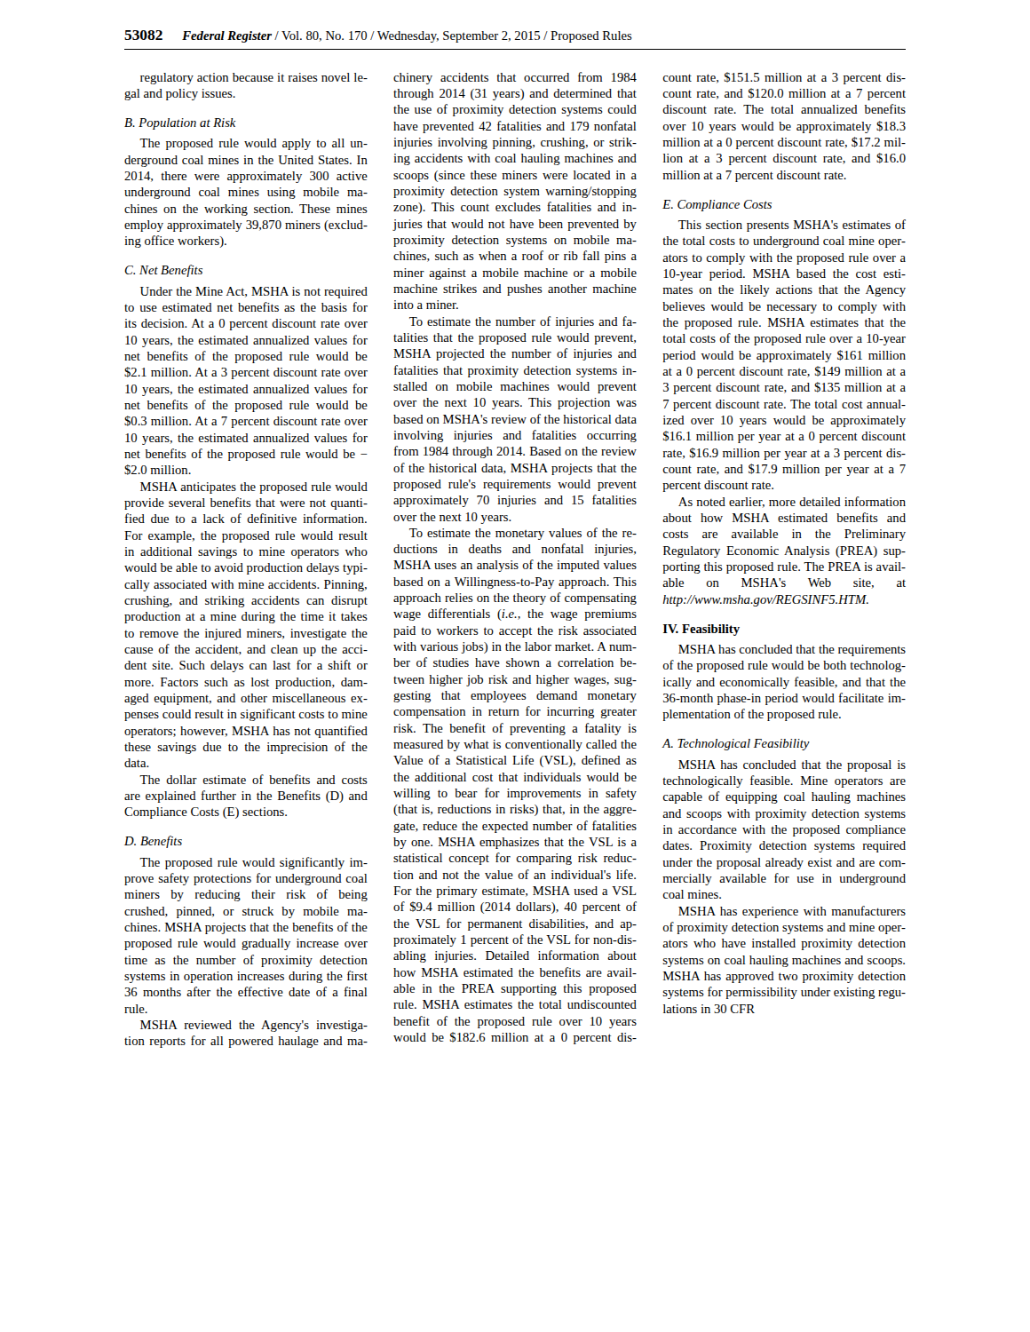53082 Federal Register / Vol. 80, No. 170 / Wednesday, September 2, 2015 / Proposed Rules
regulatory action because it raises novel legal and policy issues.
B. Population at Risk
The proposed rule would apply to all underground coal mines in the United States. In 2014, there were approximately 300 active underground coal mines using mobile machines on the working section. These mines employ approximately 39,870 miners (excluding office workers).
C. Net Benefits
Under the Mine Act, MSHA is not required to use estimated net benefits as the basis for its decision. At a 0 percent discount rate over 10 years, the estimated annualized values for net benefits of the proposed rule would be $2.1 million. At a 3 percent discount rate over 10 years, the estimated annualized values for net benefits of the proposed rule would be $0.3 million. At a 7 percent discount rate over 10 years, the estimated annualized values for net benefits of the proposed rule would be −$2.0 million.
MSHA anticipates the proposed rule would provide several benefits that were not quantified due to a lack of definitive information. For example, the proposed rule would result in additional savings to mine operators who would be able to avoid production delays typically associated with mine accidents. Pinning, crushing, and striking accidents can disrupt production at a mine during the time it takes to remove the injured miners, investigate the cause of the accident, and clean up the accident site. Such delays can last for a shift or more. Factors such as lost production, damaged equipment, and other miscellaneous expenses could result in significant costs to mine operators; however, MSHA has not quantified these savings due to the imprecision of the data.
The dollar estimate of benefits and costs are explained further in the Benefits (D) and Compliance Costs (E) sections.
D. Benefits
The proposed rule would significantly improve safety protections for underground coal miners by reducing their risk of being crushed, pinned, or struck by mobile machines. MSHA projects that the benefits of the proposed rule would gradually increase over time as the number of proximity detection systems in operation increases during the first 36 months after the effective date of a final rule.
MSHA reviewed the Agency's investigation reports for all powered haulage and machinery accidents that occurred from 1984 through 2014 (31 years) and determined that the use of proximity detection systems could have prevented 42 fatalities and 179 nonfatal injuries involving pinning, crushing, or striking accidents with coal hauling machines and scoops (since these miners were located in a proximity detection system warning/stopping zone). This count excludes fatalities and injuries that would not have been prevented by proximity detection systems on mobile machines, such as when a roof or rib fall pins a miner against a mobile machine or a mobile machine strikes and pushes another machine into a miner.
To estimate the number of injuries and fatalities that the proposed rule would prevent, MSHA projected the number of injuries and fatalities that proximity detection systems installed on mobile machines would prevent over the next 10 years. This projection was based on MSHA's review of the historical data involving injuries and fatalities occurring from 1984 through 2014. Based on the review of the historical data, MSHA projects that the proposed rule's requirements would prevent approximately 70 injuries and 15 fatalities over the next 10 years.
To estimate the monetary values of the reductions in deaths and nonfatal injuries, MSHA uses an analysis of the imputed values based on a Willingness-to-Pay approach. This approach relies on the theory of compensating wage differentials (i.e., the wage premiums paid to workers to accept the risk associated with various jobs) in the labor market. A number of studies have shown a correlation between higher job risk and higher wages, suggesting that employees demand monetary compensation in return for incurring greater risk. The benefit of preventing a fatality is measured by what is conventionally called the Value of a Statistical Life (VSL), defined as the additional cost that individuals would be willing to bear for improvements in safety (that is, reductions in risks) that, in the aggregate, reduce the expected number of fatalities by one. MSHA emphasizes that the VSL is a statistical concept for comparing risk reduction and not the value of an individual's life. For the primary estimate, MSHA used a VSL of $9.4 million (2014 dollars), 40 percent of the VSL for permanent disabilities, and approximately 1 percent of the VSL for non-disabling injuries. Detailed information about how MSHA estimated the benefits are available in the PREA supporting this proposed rule. MSHA estimates the total undiscounted benefit of the proposed rule over 10 years would be $182.6 million at a 0 percent discount rate, $151.5 million at a 3 percent discount rate, and $120.0 million at a 7 percent discount rate. The total annualized benefits over 10 years would be approximately $18.3 million at a 0 percent discount rate, $17.2 million at a 3 percent discount rate, and $16.0 million at a 7 percent discount rate.
E. Compliance Costs
This section presents MSHA's estimates of the total costs to underground coal mine operators to comply with the proposed rule over a 10-year period. MSHA based the cost estimates on the likely actions that the Agency believes would be necessary to comply with the proposed rule. MSHA estimates that the total costs of the proposed rule over a 10-year period would be approximately $161 million at a 0 percent discount rate, $149 million at a 3 percent discount rate, and $135 million at a 7 percent discount rate. The total cost annualized over 10 years would be approximately $16.1 million per year at a 0 percent discount rate, $16.9 million per year at a 3 percent discount rate, and $17.9 million per year at a 7 percent discount rate.
As noted earlier, more detailed information about how MSHA estimated benefits and costs are available in the Preliminary Regulatory Economic Analysis (PREA) supporting this proposed rule. The PREA is available on MSHA's Web site, at http://www.msha.gov/REGSINF5.HTM.
IV. Feasibility
MSHA has concluded that the requirements of the proposed rule would be both technologically and economically feasible, and that the 36-month phase-in period would facilitate implementation of the proposed rule.
A. Technological Feasibility
MSHA has concluded that the proposal is technologically feasible. Mine operators are capable of equipping coal hauling machines and scoops with proximity detection systems in accordance with the proposed compliance dates. Proximity detection systems required under the proposal already exist and are commercially available for use in underground coal mines.
MSHA has experience with manufacturers of proximity detection systems and mine operators who have installed proximity detection systems on coal hauling machines and scoops. MSHA has approved two proximity detection systems for permissibility under existing regulations in 30 CFR